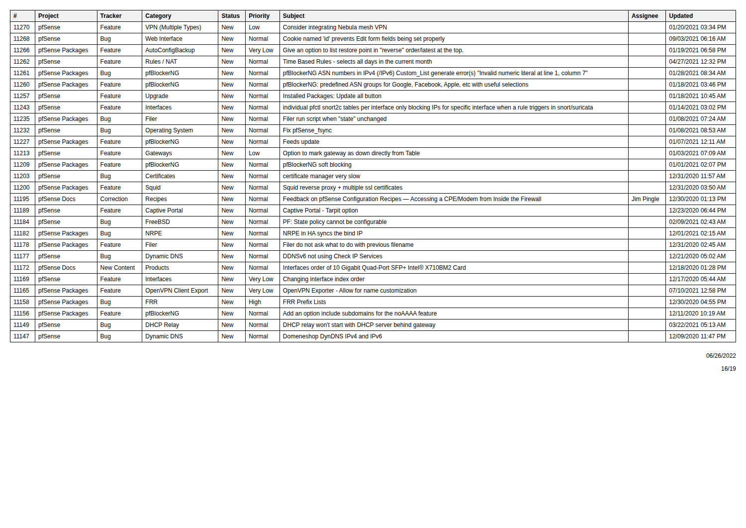| # | Project | Tracker | Category | Status | Priority | Subject | Assignee | Updated |
| --- | --- | --- | --- | --- | --- | --- | --- | --- |
| 11270 | pfSense | Feature | VPN (Multiple Types) | New | Low | Consider integrating Nebula mesh VPN | | 01/20/2021 03:34 PM |
| 11268 | pfSense | Bug | Web Interface | New | Normal | Cookie named 'id' prevents Edit form fields being set properly | | 09/03/2021 06:16 AM |
| 11266 | pfSense Packages | Feature | AutoConfigBackup | New | Very Low | Give an option to list restore point in "reverse" order/latest at the top. | | 01/19/2021 06:58 PM |
| 11262 | pfSense | Feature | Rules / NAT | New | Normal | Time Based Rules - selects all days in the current month | | 04/27/2021 12:32 PM |
| 11261 | pfSense Packages | Bug | pfBlockerNG | New | Normal | pfBlockerNG ASN numbers in IPv4 (/IPv6) Custom_List generate error(s) "Invalid numeric literal at line 1, column 7" | | 01/28/2021 08:34 AM |
| 11260 | pfSense Packages | Feature | pfBlockerNG | New | Normal | pfBlockerNG: predefined ASN groups for Google, Facebook, Apple, etc with useful selections | | 01/18/2021 03:46 PM |
| 11257 | pfSense | Feature | Upgrade | New | Normal | Installed Packages: Update all button | | 01/18/2021 10:45 AM |
| 11243 | pfSense | Feature | Interfaces | New | Normal | individual pfctl snort2c tables per interface only blocking IPs for specific interface when a rule triggers in snort/suricata | | 01/14/2021 03:02 PM |
| 11235 | pfSense Packages | Bug | Filer | New | Normal | Filer run script when "state" unchanged | | 01/08/2021 07:24 AM |
| 11232 | pfSense | Bug | Operating System | New | Normal | Fix pfSense_fsync | | 01/08/2021 08:53 AM |
| 11227 | pfSense Packages | Feature | pfBlockerNG | New | Normal | Feeds update | | 01/07/2021 12:11 AM |
| 11213 | pfSense | Feature | Gateways | New | Low | Option to mark gateway as down directly from Table | | 01/03/2021 07:09 AM |
| 11209 | pfSense Packages | Feature | pfBlockerNG | New | Normal | pfBlockerNG soft blocking | | 01/01/2021 02:07 PM |
| 11203 | pfSense | Bug | Certificates | New | Normal | certificate manager very slow | | 12/31/2020 11:57 AM |
| 11200 | pfSense Packages | Feature | Squid | New | Normal | Squid reverse proxy + multiple ssl certificates | | 12/31/2020 03:50 AM |
| 11195 | pfSense Docs | Correction | Recipes | New | Normal | Feedback on pfSense Configuration Recipes — Accessing a CPE/Modem from Inside the Firewall | Jim Pingle | 12/30/2020 01:13 PM |
| 11189 | pfSense | Feature | Captive Portal | New | Normal | Captive Portal - Tarpit option | | 12/23/2020 06:44 PM |
| 11184 | pfSense | Bug | FreeBSD | New | Normal | PF: State policy cannot be configurable | | 02/09/2021 02:43 AM |
| 11182 | pfSense Packages | Bug | NRPE | New | Normal | NRPE in HA syncs the bind IP | | 12/01/2021 02:15 AM |
| 11178 | pfSense Packages | Feature | Filer | New | Normal | Filer do not ask what to do with previous filename | | 12/31/2020 02:45 AM |
| 11177 | pfSense | Bug | Dynamic DNS | New | Normal | DDNSv6 not using Check IP Services | | 12/21/2020 05:02 AM |
| 11172 | pfSense Docs | New Content | Products | New | Normal | Interfaces order of 10 Gigabit Quad-Port SFP+ Intel® X710BM2 Card | | 12/18/2020 01:28 PM |
| 11169 | pfSense | Feature | Interfaces | New | Very Low | Changing interface index order | | 12/17/2020 05:44 AM |
| 11165 | pfSense Packages | Feature | OpenVPN Client Export | New | Very Low | OpenVPN Exporter - Allow for name customization | | 07/10/2021 12:58 PM |
| 11158 | pfSense Packages | Bug | FRR | New | High | FRR Prefix Lists | | 12/30/2020 04:55 PM |
| 11156 | pfSense Packages | Feature | pfBlockerNG | New | Normal | Add an option include subdomains for the noAAAA feature | | 12/11/2020 10:19 AM |
| 11149 | pfSense | Bug | DHCP Relay | New | Normal | DHCP relay won't start with DHCP server behind gateway | | 03/22/2021 05:13 AM |
| 11147 | pfSense | Bug | Dynamic DNS | New | Normal | Domeneshop DynDNS IPv4 and IPv6 | | 12/09/2020 11:47 PM |
06/26/2022
16/19